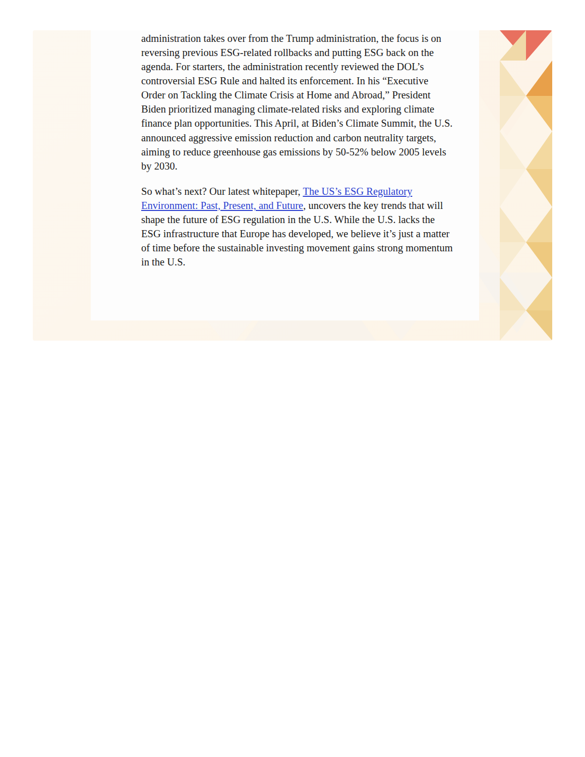administration takes over from the Trump administration, the focus is on reversing previous ESG-related rollbacks and putting ESG back on the agenda. For starters, the administration recently reviewed the DOL’s controversial ESG Rule and halted its enforcement. In his “Executive Order on Tackling the Climate Crisis at Home and Abroad,” President Biden prioritized managing climate-related risks and exploring climate finance plan opportunities. This April, at Biden’s Climate Summit, the U.S. announced aggressive emission reduction and carbon neutrality targets, aiming to reduce greenhouse gas emissions by 50-52% below 2005 levels by 2030.
So what’s next? Our latest whitepaper, The US’s ESG Regulatory Environment: Past, Present, and Future, uncovers the key trends that will shape the future of ESG regulation in the U.S. While the U.S. lacks the ESG infrastructure that Europe has developed, we believe it’s just a matter of time before the sustainable investing movement gains strong momentum in the U.S.